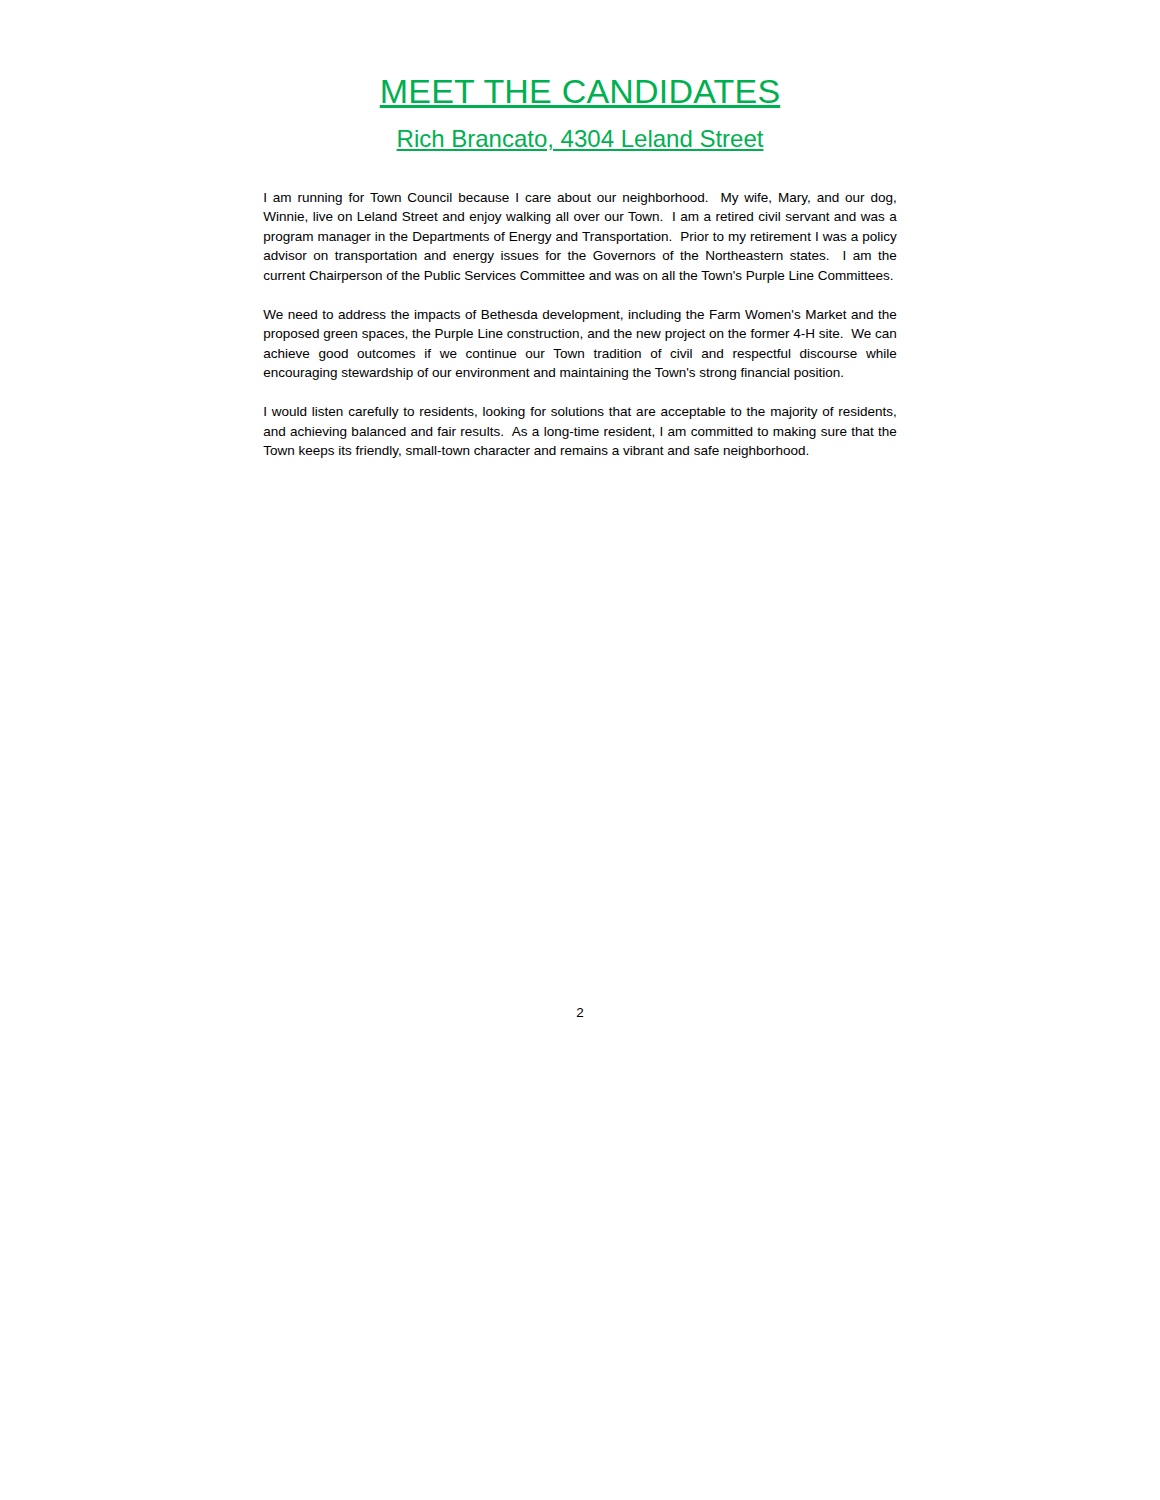MEET THE CANDIDATES
Rich Brancato, 4304 Leland Street
I am running for Town Council because I care about our neighborhood. My wife, Mary, and our dog, Winnie, live on Leland Street and enjoy walking all over our Town. I am a retired civil servant and was a program manager in the Departments of Energy and Transportation. Prior to my retirement I was a policy advisor on transportation and energy issues for the Governors of the Northeastern states. I am the current Chairperson of the Public Services Committee and was on all the Town's Purple Line Committees.
We need to address the impacts of Bethesda development, including the Farm Women's Market and the proposed green spaces, the Purple Line construction, and the new project on the former 4-H site. We can achieve good outcomes if we continue our Town tradition of civil and respectful discourse while encouraging stewardship of our environment and maintaining the Town's strong financial position.
I would listen carefully to residents, looking for solutions that are acceptable to the majority of residents, and achieving balanced and fair results. As a long-time resident, I am committed to making sure that the Town keeps its friendly, small-town character and remains a vibrant and safe neighborhood.
2